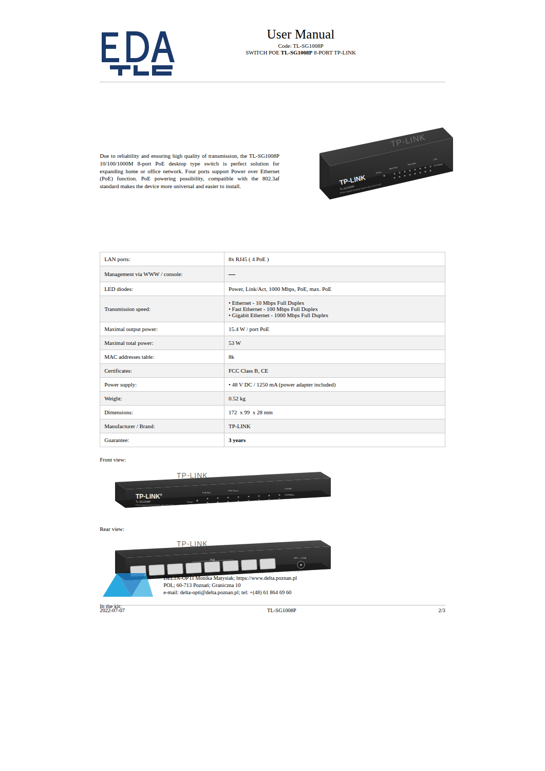User Manual
Code: TL-SG1008P
SWITCH POE TL-SG1008P 8-PORT TP-LINK
Due to reliability and ensuring high quality of transmission, the TL-SG1008P 10/100/1000M 8-port PoE desktop type switch is perfect solution for expanding home or office network. Four ports support Power over Ethernet (PoE) function. PoE powering possibility, compatible with the 802.3af standard makes the device more universal and easier to install.
TP-LINK TP-LINK TL-SG1008P 8-Port Gigabit Desktop Switch with 4-Port PoE Max PoE PoE Max Link 1000Mbps Power
| LAN ports: | 8x RJ45 ( 4 PoE ) |
| Management via WWW / console: | — |
| LED diodes: | Power, Link/Act, 1000 Mbps, PoE, max. PoE |
| Transmission speed: | • Ethernet - 10 Mbps Full Duplex • Fast Ethernet - 100 Mbps Full Duplex • Gigabit Ethernet - 1000 Mbps Full Duplex |
| Maximal output power: | 15.4 W / port PoE |
| Maximal total power: | 53 W |
| MAC addresses table: | 8k |
| Certificates: | FCC Class B, CE |
| Power supply: | • 48 V DC / 1250 mA (power adapter included) |
| Weight: | 0.52 kg |
| Dimensions: | 172 x 99 x 28 mm |
| Manufacturer / Brand: | TP-LINK |
| Guarantee: | 3 years |
Front view:
TP-LINK® TL-SG1008P 8-Port Gigabit Desktop Switch with 4-Port PoE PoE Max PoE Status Link/Act 1000Mbps Power TP-LINK
Rear view:
TP-LINK PoE 8 7 6 5 4 3 2 1 48V — 1.25A ⊖—⊖—⊖
In the kit:
DELTA-OPTI Monika Matysiak; https://www.delta.poznan.pl
POL; 60-713 Poznań; Graniczna 10
e-mail: delta-opti@delta.poznan.pl; tel: +(48) 61 864 69 60
2022-07-07 TL-SG1008P 2/3